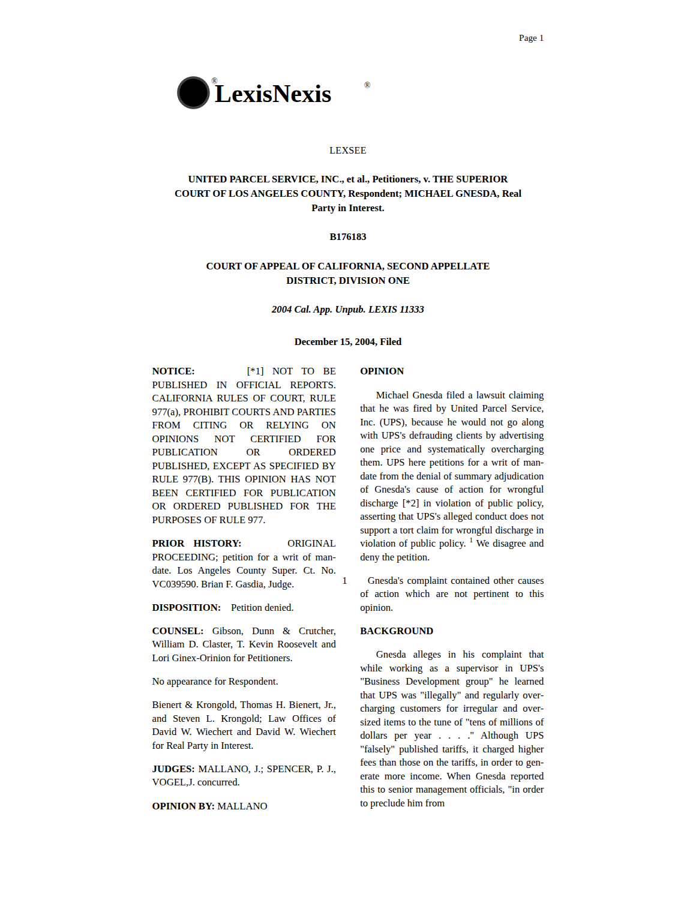Page 1
LEXSEE
UNITED PARCEL SERVICE, INC., et al., Petitioners, v. THE SUPERIOR COURT OF LOS ANGELES COUNTY, Respondent; MICHAEL GNESDA, Real Party in Interest.
B176183
COURT OF APPEAL OF CALIFORNIA, SECOND APPELLATE DISTRICT, DIVISION ONE
2004 Cal. App. Unpub. LEXIS 11333
December 15, 2004, Filed
NOTICE: [*1] NOT TO BE PUBLISHED IN OFFICIAL REPORTS. CALIFORNIA RULES OF COURT, RULE 977(a), PROHIBIT COURTS AND PARTIES FROM CITING OR RELYING ON OPINIONS NOT CERTIFIED FOR PUBLICATION OR ORDERED PUBLISHED, EXCEPT AS SPECIFIED BY RULE 977(B). THIS OPINION HAS NOT BEEN CERTIFIED FOR PUBLICATION OR ORDERED PUBLISHED FOR THE PURPOSES OF RULE 977.
PRIOR HISTORY: ORIGINAL PROCEEDING; petition for a writ of mandate. Los Angeles County Super. Ct. No. VC039590. Brian F. Gasdia, Judge.
DISPOSITION: Petition denied.
COUNSEL: Gibson, Dunn & Crutcher, William D. Claster, T. Kevin Roosevelt and Lori Ginex-Orinion for Petitioners.
No appearance for Respondent.
Bienert & Krongold, Thomas H. Bienert, Jr., and Steven L. Krongold; Law Offices of David W. Wiechert and David W. Wiechert for Real Party in Interest.
JUDGES: MALLANO, J.; SPENCER, P. J., VOGEL,J. concurred.
OPINION BY: MALLANO
OPINION
Michael Gnesda filed a lawsuit claiming that he was fired by United Parcel Service, Inc. (UPS), because he would not go along with UPS's defrauding clients by advertising one price and systematically overcharging them. UPS here petitions for a writ of mandate from the denial of summary adjudication of Gnesda's cause of action for wrongful discharge [*2] in violation of public policy, asserting that UPS's alleged conduct does not support a tort claim for wrongful discharge in violation of public policy. 1 We disagree and deny the petition.
1 Gnesda's complaint contained other causes of action which are not pertinent to this opinion.
BACKGROUND
Gnesda alleges in his complaint that while working as a supervisor in UPS's "Business Development group" he learned that UPS was "illegally" and regularly overcharging customers for irregular and oversized items to the tune of "tens of millions of dollars per year . . . ." Although UPS "falsely" published tariffs, it charged higher fees than those on the tariffs, in order to generate more income. When Gnesda reported this to senior management officials, "in order to preclude him from